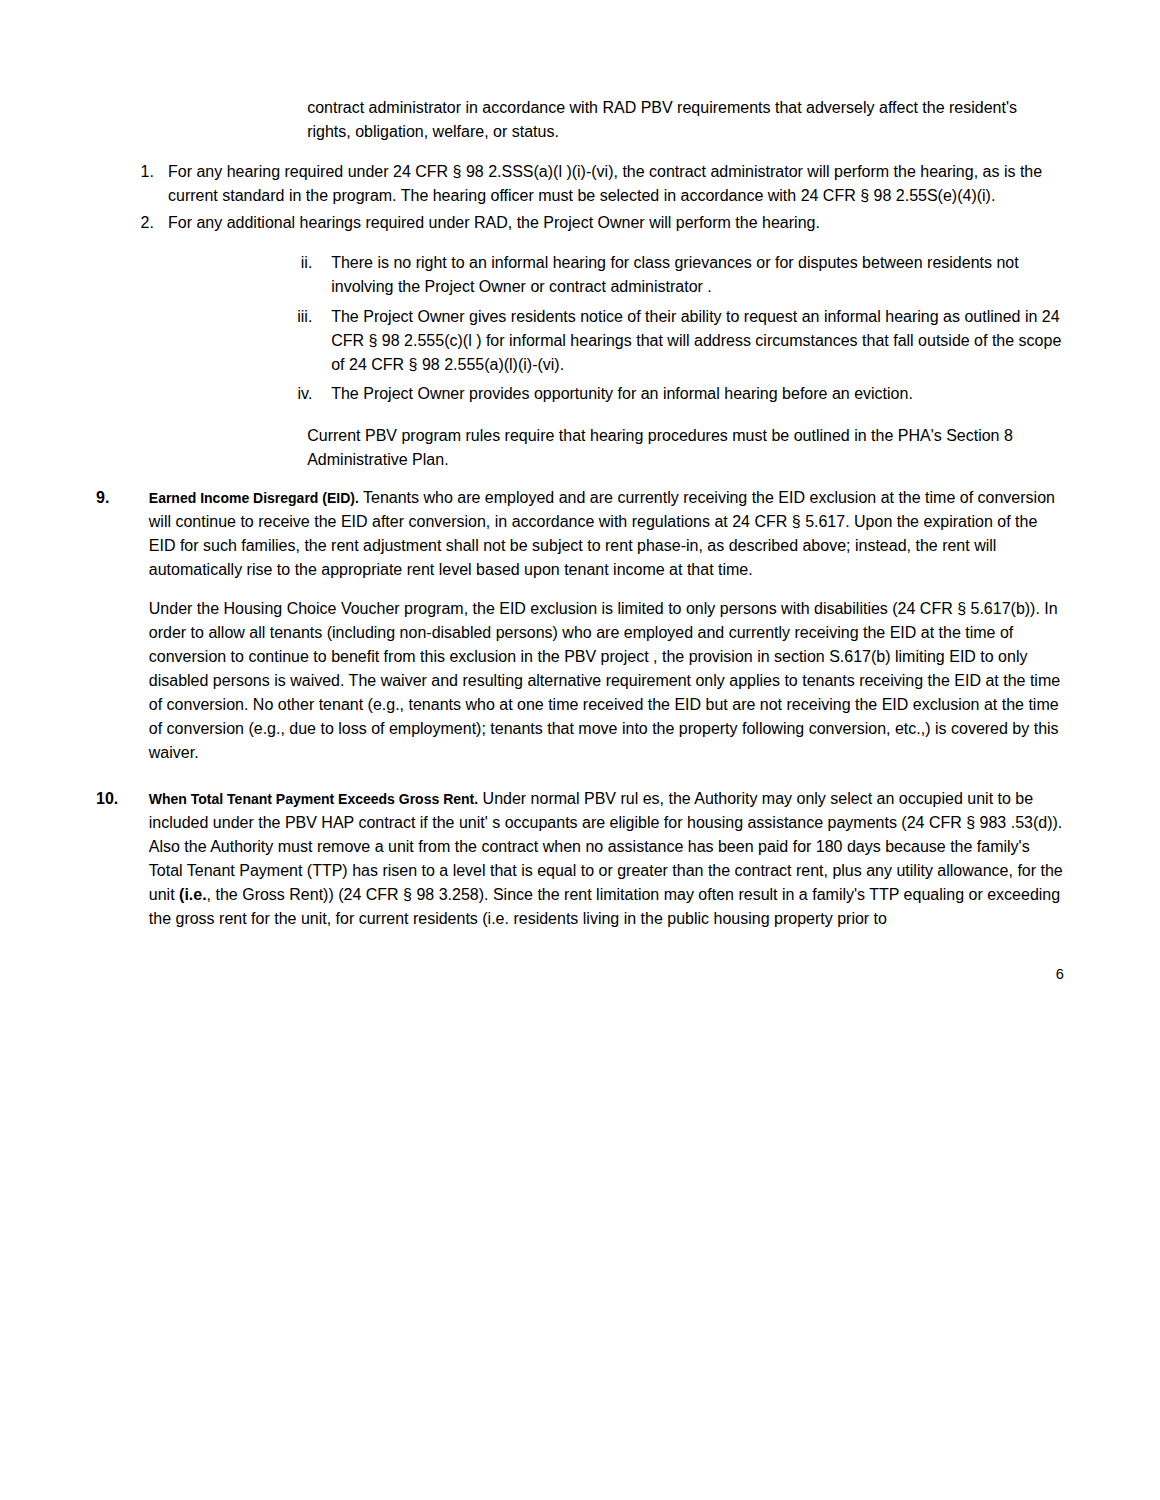contract administrator in accordance with RAD PBV requirements that adversely affect the resident's rights, obligation, welfare, or status.
For any hearing required under 24 CFR § 98 2.SSS(a)(l )(i)-(vi), the contract administrator will perform the hearing, as is the current standard in the program. The hearing officer must be selected in accordance with 24 CFR § 98 2.55S(e)(4)(i).
For any additional hearings required under RAD, the Project Owner will perform the hearing.
There is no right to an informal hearing for class grievances or for disputes between residents not involving the Project Owner or contract administrator .
The Project Owner gives residents notice of their ability to request an informal hearing as outlined in 24 CFR § 98 2.555(c)(l ) for informal hearings that will address circumstances that fall outside of the scope of 24 CFR § 98 2.555(a)(l)(i)-(vi).
The Project Owner provides opportunity for an informal hearing before an eviction.
Current PBV program rules require that hearing procedures must be outlined in the PHA's Section 8 Administrative Plan.
9.
Earned Income Disregard (EID). Tenants who are employed and are currently receiving the EID exclusion at the time of conversion will continue to receive the EID after conversion, in accordance with regulations at 24 CFR § 5.617. Upon the expiration of the EID for such families, the rent adjustment shall not be subject to rent phase-in, as described above; instead, the rent will automatically rise to the appropriate rent level based upon tenant income at that time.
Under the Housing Choice Voucher program, the EID exclusion is limited to only persons with disabilities (24 CFR § 5.617(b)). In order to allow all tenants (including non-disabled persons) who are employed and currently receiving the EID at the time of conversion to continue to benefit from this exclusion in the PBV project , the provision in section S.617(b) limiting EID to only disabled persons is waived. The waiver and resulting alternative requirement only applies to tenants receiving the EID at the time of conversion. No other tenant (e.g., tenants who at one time received the EID but are not receiving the EID exclusion at the time of conversion (e.g., due to loss of employment); tenants that move into the property following conversion, etc.,) is covered by this waiver.
10.
When Total Tenant Payment Exceeds Gross Rent. Under normal PBV rul es, the Authority may only select an occupied unit to be included under the PBV HAP contract if the unit' s occupants are eligible for housing assistance payments (24 CFR § 983 .53(d)). Also the Authority must remove a unit from the contract when no assistance has been paid for 180 days because the family's Total Tenant Payment (TTP) has risen to a level that is equal to or greater than the contract rent, plus any utility allowance, for the unit (i.e., the Gross Rent)) (24 CFR § 98 3.258). Since the rent limitation may often result in a family's TTP equaling or exceeding the gross rent for the unit, for current residents (i.e. residents living in the public housing property prior to
6